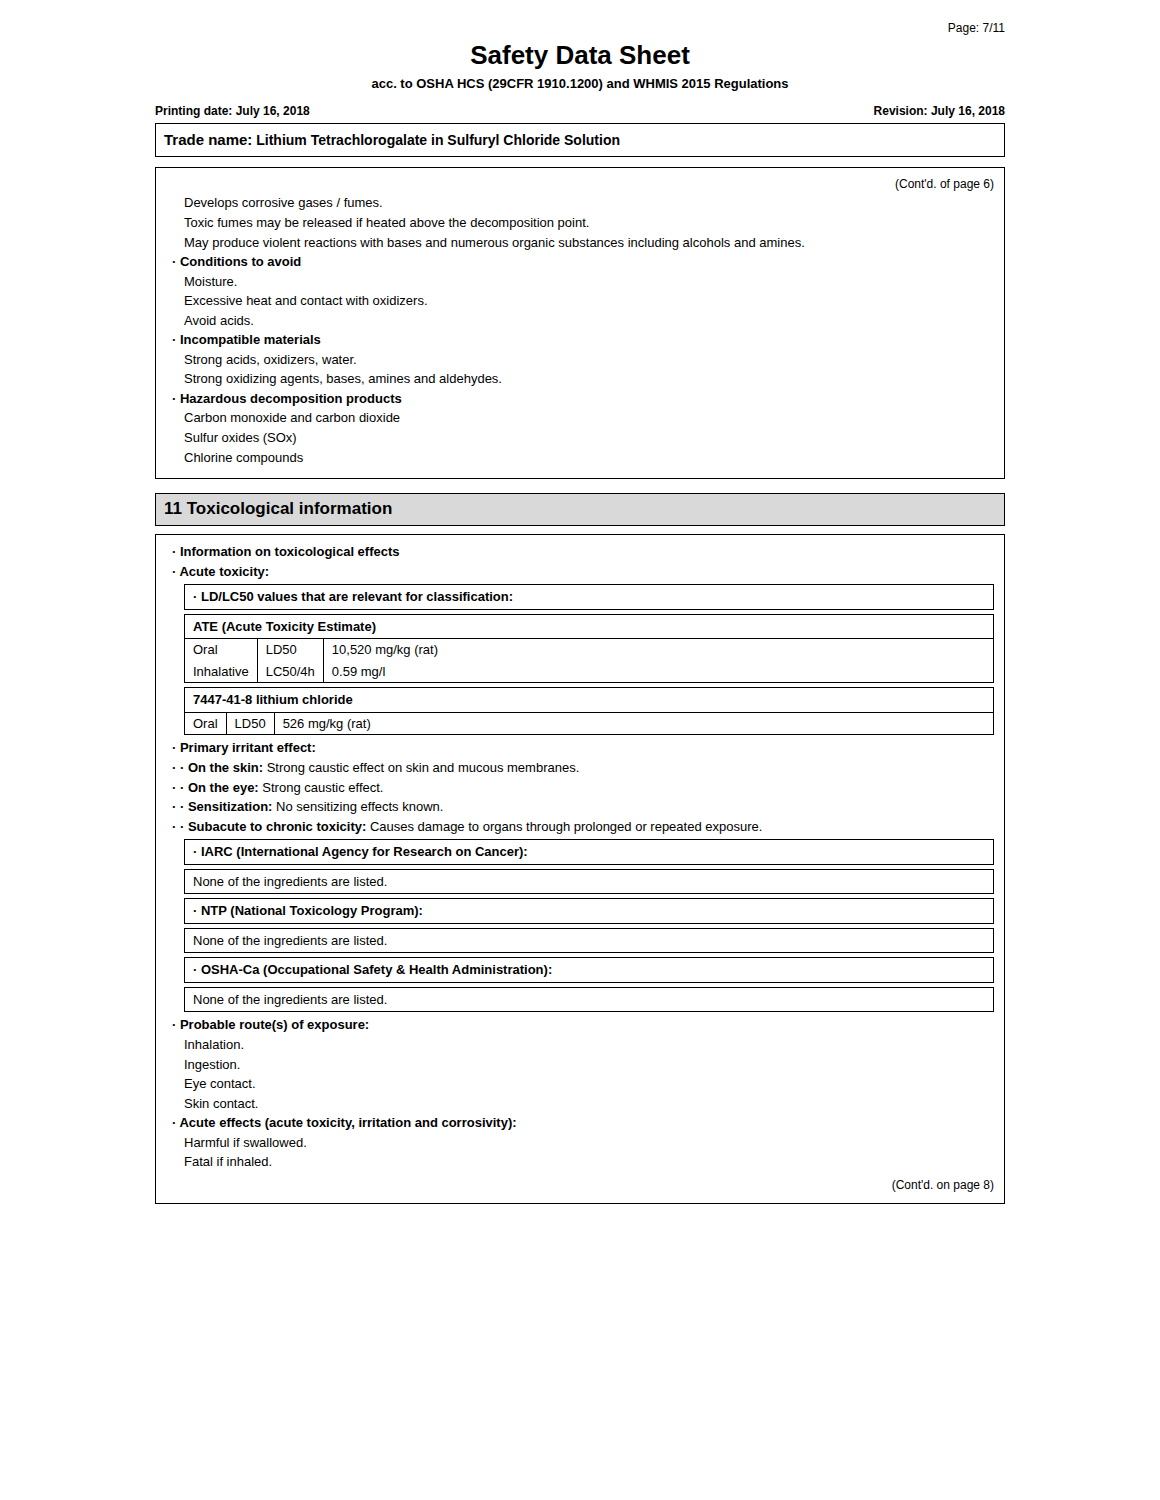Page: 7/11
Safety Data Sheet
acc. to OSHA HCS (29CFR 1910.1200) and WHMIS 2015 Regulations
Printing date: July 16, 2018 Revision: July 16, 2018
Trade name: Lithium Tetrachlorogalate in Sulfuryl Chloride Solution
(Cont'd. of page 6)
Develops corrosive gases / fumes.
Toxic fumes may be released if heated above the decomposition point.
May produce violent reactions with bases and numerous organic substances including alcohols and amines.
Conditions to avoid
Moisture.
Excessive heat and contact with oxidizers.
Avoid acids.
Incompatible materials
Strong acids, oxidizers, water.
Strong oxidizing agents, bases, amines and aldehydes.
Hazardous decomposition products
Carbon monoxide and carbon dioxide
Sulfur oxides (SOx)
Chlorine compounds
11 Toxicological information
Information on toxicological effects
Acute toxicity:
· LD/LC50 values that are relevant for classification:
ATE (Acute Toxicity Estimate)
| Oral | LD50 | 10,520 mg/kg (rat) |
| Inhalative | LC50/4h | 0.59 mg/l |
7447-41-8 lithium chloride
| Oral | LD50 | 526 mg/kg (rat) |
Primary irritant effect:
· On the skin: Strong caustic effect on skin and mucous membranes.
· On the eye: Strong caustic effect.
· Sensitization: No sensitizing effects known.
· Subacute to chronic toxicity: Causes damage to organs through prolonged or repeated exposure.
· IARC (International Agency for Research on Cancer):
None of the ingredients are listed.
· NTP (National Toxicology Program):
None of the ingredients are listed.
· OSHA-Ca (Occupational Safety & Health Administration):
None of the ingredients are listed.
Probable route(s) of exposure:
Inhalation.
Ingestion.
Eye contact.
Skin contact.
Acute effects (acute toxicity, irritation and corrosivity):
Harmful if swallowed.
Fatal if inhaled.
(Cont'd. on page 8)